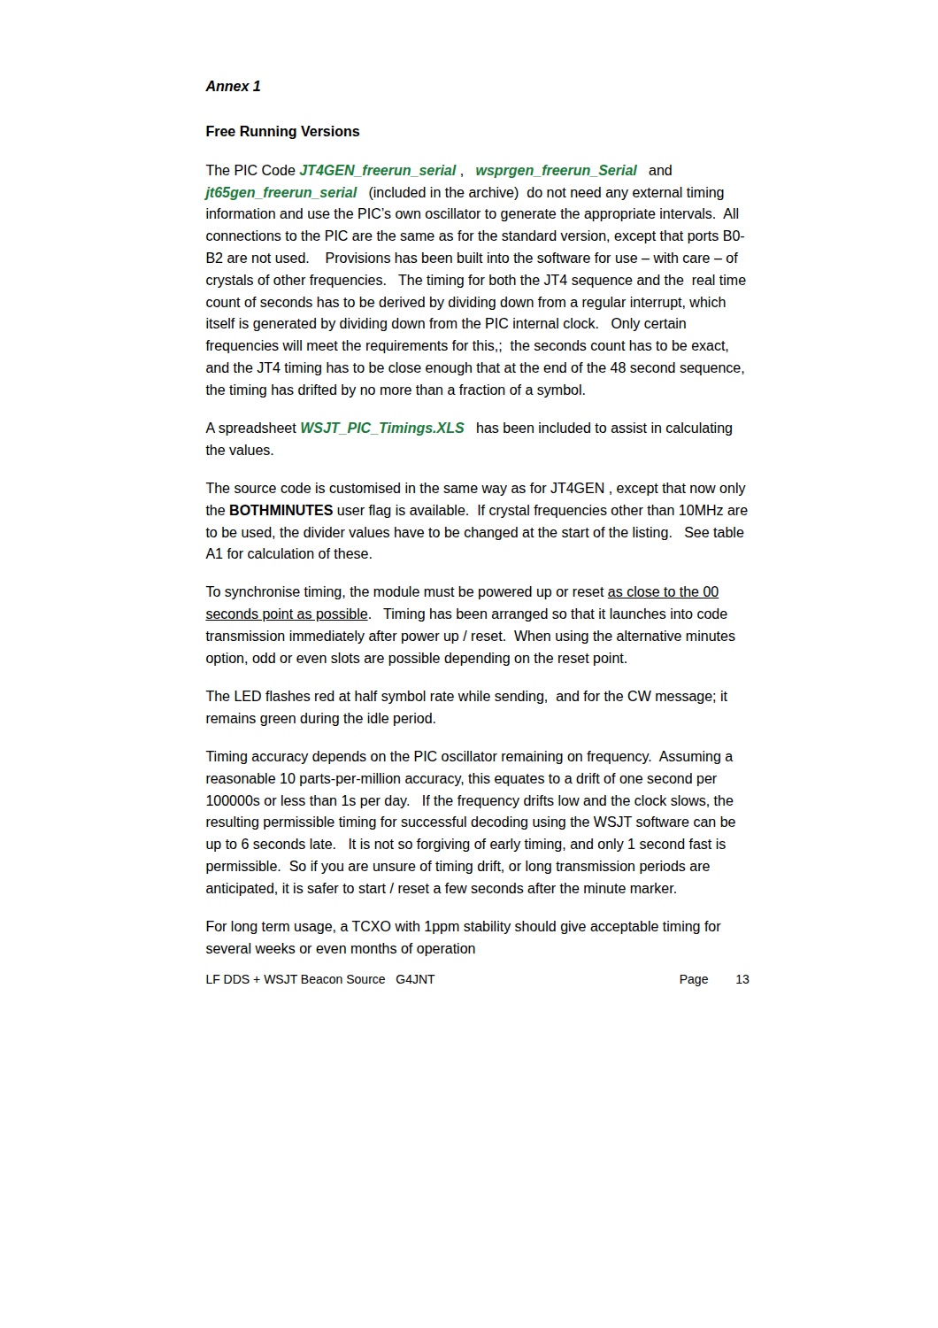Annex 1
Free Running Versions
The PIC Code JT4GEN_freerun_serial , wsprgen_freerun_Serial and jt65gen_freerun_serial (included in the archive) do not need any external timing information and use the PIC’s own oscillator to generate the appropriate intervals. All connections to the PIC are the same as for the standard version, except that ports B0-B2 are not used. Provisions has been built into the software for use – with care – of crystals of other frequencies. The timing for both the JT4 sequence and the real time count of seconds has to be derived by dividing down from a regular interrupt, which itself is generated by dividing down from the PIC internal clock. Only certain frequencies will meet the requirements for this,; the seconds count has to be exact, and the JT4 timing has to be close enough that at the end of the 48 second sequence, the timing has drifted by no more than a fraction of a symbol.
A spreadsheet WSJT_PIC_Timings.XLS has been included to assist in calculating the values.
The source code is customised in the same way as for JT4GEN , except that now only the BOTHMINUTES user flag is available. If crystal frequencies other than 10MHz are to be used, the divider values have to be changed at the start of the listing. See table A1 for calculation of these.
To synchronise timing, the module must be powered up or reset as close to the 00 seconds point as possible. Timing has been arranged so that it launches into code transmission immediately after power up / reset. When using the alternative minutes option, odd or even slots are possible depending on the reset point.
The LED flashes red at half symbol rate while sending, and for the CW message; it remains green during the idle period.
Timing accuracy depends on the PIC oscillator remaining on frequency. Assuming a reasonable 10 parts-per-million accuracy, this equates to a drift of one second per 100000s or less than 1s per day. If the frequency drifts low and the clock slows, the resulting permissible timing for successful decoding using the WSJT software can be up to 6 seconds late. It is not so forgiving of early timing, and only 1 second fast is permissible. So if you are unsure of timing drift, or long transmission periods are anticipated, it is safer to start / reset a few seconds after the minute marker.
For long term usage, a TCXO with 1ppm stability should give acceptable timing for several weeks or even months of operation
LF DDS + WSJT Beacon Source G4JNT Page13